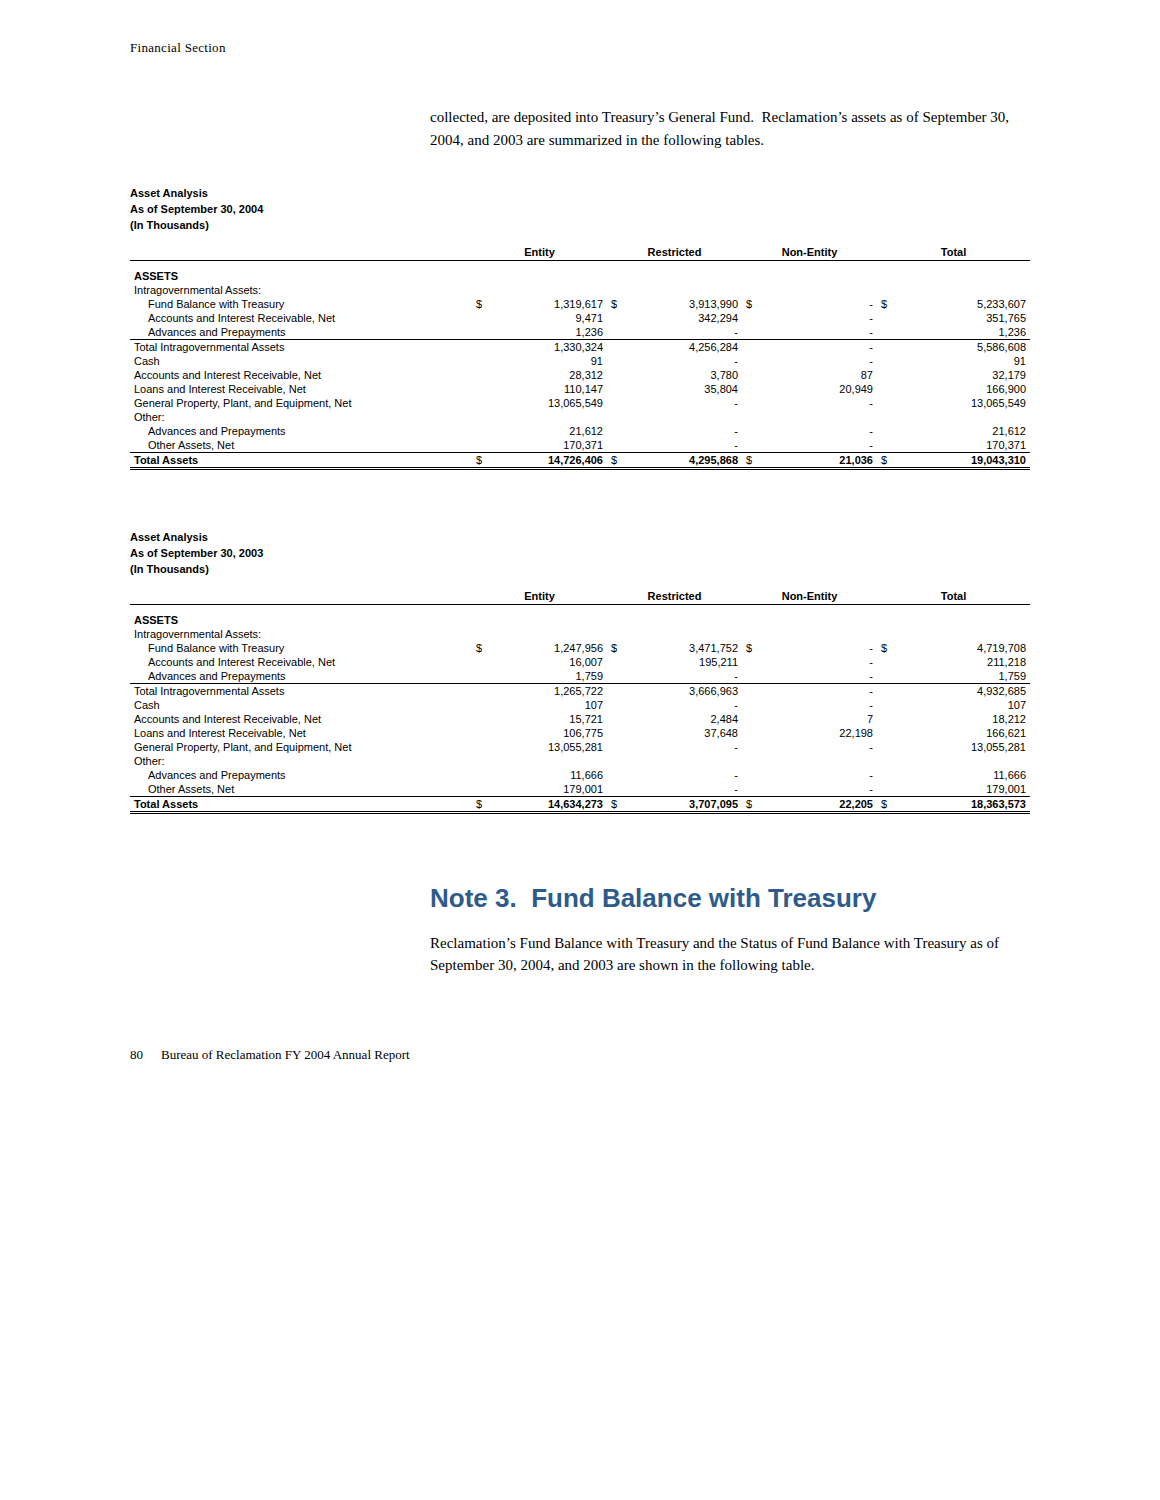Financial Section
collected, are deposited into Treasury’s General Fund. Reclamation’s assets as of September 30, 2004, and 2003 are summarized in the following tables.
Asset Analysis
As of September 30, 2004
(In Thousands)
| | Entity | Restricted | Non-Entity | Total |
| --- | --- | --- | --- | --- |
| ASSETS | |
| Intragovernmental Assets: | |
| Fund Balance with Treasury | $ | 1,319,617 | $ | 3,913,990 | $ | - | $ | 5,233,607 |
| Accounts and Interest Receivable, Net | | 9,471 | | 342,294 | | - | | 351,765 |
| Advances and Prepayments | | 1,236 | | - | | - | | 1,236 |
| Total Intragovernmental Assets | | 1,330,324 | | 4,256,284 | | - | | 5,586,608 |
| Cash | | 91 | | - | | - | | 91 |
| Accounts and Interest Receivable, Net | | 28,312 | | 3,780 | | 87 | | 32,179 |
| Loans and Interest Receivable, Net | | 110,147 | | 35,804 | | 20,949 | | 166,900 |
| General Property, Plant, and Equipment, Net | | 13,065,549 | | - | | - | | 13,065,549 |
| Other: | |
| Advances and Prepayments | | 21,612 | | - | | - | | 21,612 |
| Other Assets, Net | | 170,371 | | - | | - | | 170,371 |
| Total Assets | $ | 14,726,406 | $ | 4,295,868 | $ | 21,036 | $ | 19,043,310 |
Asset Analysis
As of September 30, 2003
(In Thousands)
| | Entity | Restricted | Non-Entity | Total |
| --- | --- | --- | --- | --- |
| ASSETS | |
| Intragovernmental Assets: | |
| Fund Balance with Treasury | $ | 1,247,956 | $ | 3,471,752 | $ | - | $ | 4,719,708 |
| Accounts and Interest Receivable, Net | | 16,007 | | 195,211 | | - | | 211,218 |
| Advances and Prepayments | | 1,759 | | - | | - | | 1,759 |
| Total Intragovernmental Assets | | 1,265,722 | | 3,666,963 | | - | | 4,932,685 |
| Cash | | 107 | | - | | - | | 107 |
| Accounts and Interest Receivable, Net | | 15,721 | | 2,484 | | 7 | | 18,212 |
| Loans and Interest Receivable, Net | | 106,775 | | 37,648 | | 22,198 | | 166,621 |
| General Property, Plant, and Equipment, Net | | 13,055,281 | | - | | - | | 13,055,281 |
| Other: | |
| Advances and Prepayments | | 11,666 | | - | | - | | 11,666 |
| Other Assets, Net | | 179,001 | | - | | - | | 179,001 |
| Total Assets | $ | 14,634,273 | $ | 3,707,095 | $ | 22,205 | $ | 18,363,573 |
Note 3. Fund Balance with Treasury
Reclamation’s Fund Balance with Treasury and the Status of Fund Balance with Treasury as of September 30, 2004, and 2003 are shown in the following table.
80 Bureau of Reclamation FY 2004 Annual Report